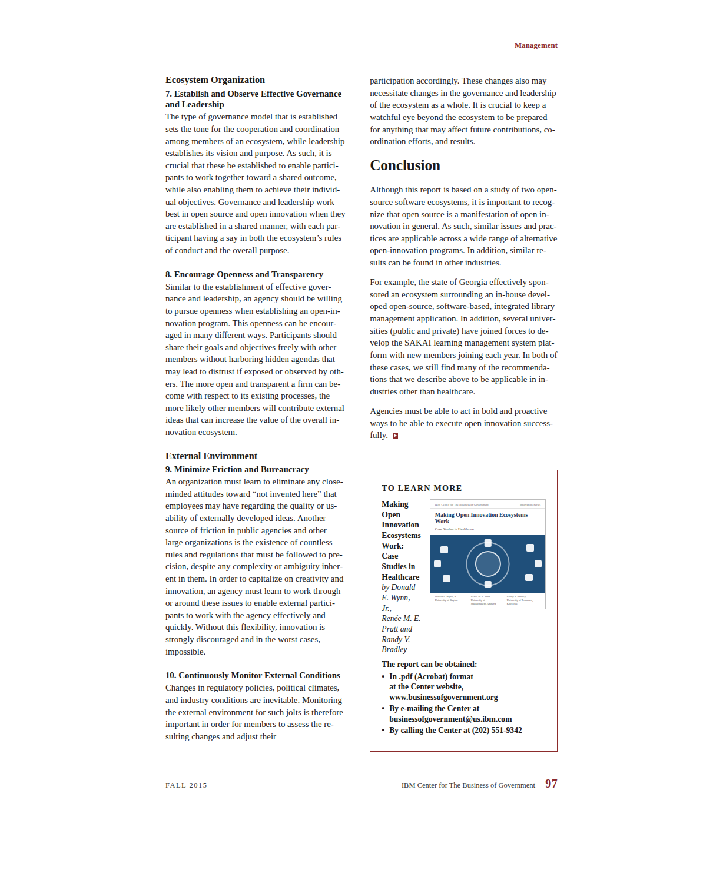Management
Ecosystem Organization
7. Establish and Observe Effective Governance and Leadership
The type of governance model that is established sets the tone for the cooperation and coordination among members of an ecosystem, while leadership establishes its vision and purpose. As such, it is crucial that these be established to enable participants to work together toward a shared outcome, while also enabling them to achieve their individual objectives. Governance and leadership work best in open source and open innovation when they are established in a shared manner, with each participant having a say in both the ecosystem’s rules of conduct and the overall purpose.
8. Encourage Openness and Transparency
Similar to the establishment of effective governance and leadership, an agency should be willing to pursue openness when establishing an open-innovation program. This openness can be encouraged in many different ways. Participants should share their goals and objectives freely with other members without harboring hidden agendas that may lead to distrust if exposed or observed by others. The more open and transparent a firm can become with respect to its existing processes, the more likely other members will contribute external ideas that can increase the value of the overall innovation ecosystem.
External Environment
9. Minimize Friction and Bureaucracy
An organization must learn to eliminate any close-minded attitudes toward “not invented here” that employees may have regarding the quality or usability of externally developed ideas. Another source of friction in public agencies and other large organizations is the existence of countless rules and regulations that must be followed to precision, despite any complexity or ambiguity inherent in them. In order to capitalize on creativity and innovation, an agency must learn to work through or around these issues to enable external participants to work with the agency effectively and quickly. Without this flexibility, innovation is strongly discouraged and in the worst cases, impossible.
10. Continuously Monitor External Conditions
Changes in regulatory policies, political climates, and industry conditions are inevitable. Monitoring the external environment for such jolts is therefore important in order for members to assess the resulting changes and adjust their
participation accordingly. These changes also may necessitate changes in the governance and leadership of the ecosystem as a whole. It is crucial to keep a watchful eye beyond the ecosystem to be prepared for anything that may affect future contributions, coordination efforts, and results.
Conclusion
Although this report is based on a study of two open-source software ecosystems, it is important to recognize that open source is a manifestation of open innovation in general. As such, similar issues and practices are applicable across a wide range of alternative open-innovation programs. In addition, similar results can be found in other industries.
For example, the state of Georgia effectively sponsored an ecosystem surrounding an in-house developed open-source, software-based, integrated library management application. In addition, several universities (public and private) have joined forces to develop the SAKAI learning management system platform with new members joining each year. In both of these cases, we still find many of the recommendations that we describe above to be applicable in industries other than healthcare.
Agencies must be able to act in bold and proactive ways to be able to execute open innovation successfully.
TO LEARN MORE
Making Open Innovation
Ecosystems Work:
Case Studies in Healthcare
by Donald E. Wynn, Jr.,
Renée M. E. Pratt and
Randy V. Bradley
IBM Center for The Business of Government Innovation Series
Making Open Innovation Ecosystems Work
Case Studies in Healthcare
Donald E. Wynn, Jr.
University of Dayton
Renée M. E. Pratt
University of
Massachusetts Amherst
Randy V. Bradley
University of Tennessee,
Knoxville
The report can be obtained:
In .pdf (Acrobat) format
at the Center website,
www.businessofgovernment.org
By e-mailing the Center at
businessofgovernment@us.ibm.com
By calling the Center at (202) 551-9342
FALL 2015
IBM Center for The Business of Government 97